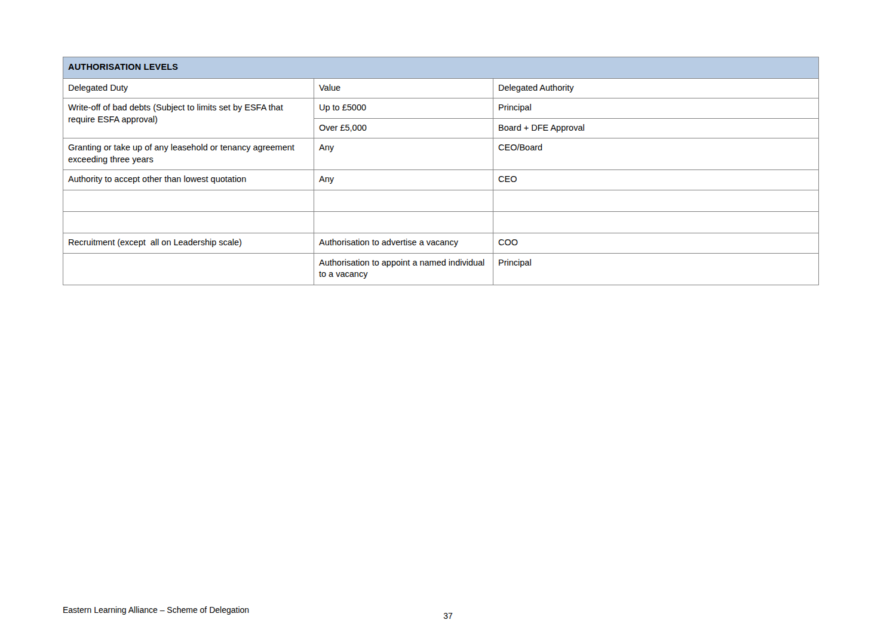| AUTHORISATION LEVELS |
| --- |
| Delegated Duty | Value | Delegated Authority |
| Write-off of bad debts (Subject to limits set by ESFA that require ESFA approval) | Up to £5000 | Principal |
| Over £5,000 | Board + DFE Approval |
| Granting or take up of any leasehold or tenancy agreement exceeding three years | Any | CEO/Board |
| Authority to accept other than lowest quotation | Any | CEO |
| Recruitment (except all on Leadership scale) | Authorisation to advertise a vacancy | COO |
| | Authorisation to appoint a named individual to a vacancy | Principal |
Eastern Learning Alliance – Scheme of Delegation
37